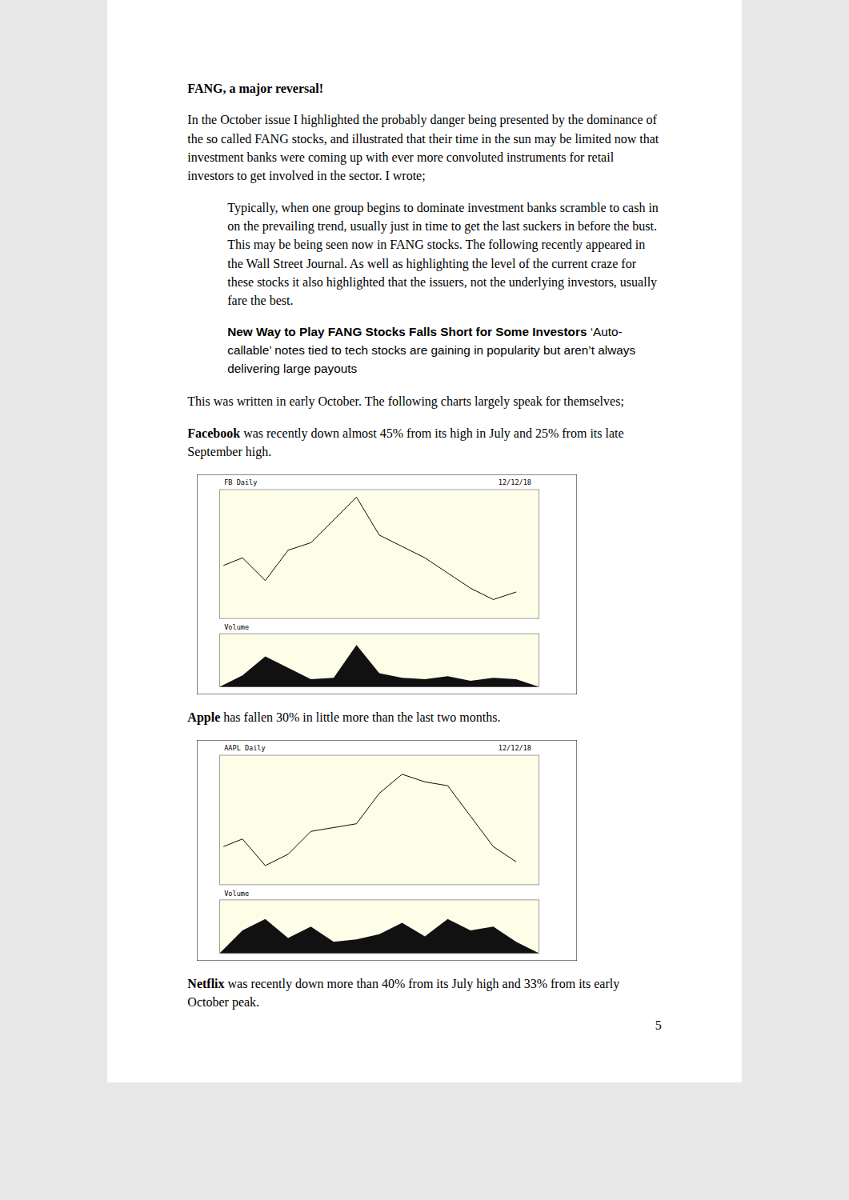FANG, a major reversal!
In the October issue I highlighted the probably danger being presented by the dominance of the so called FANG stocks, and illustrated that their time in the sun may be limited now that investment banks were coming up with ever more convoluted instruments for retail investors to get involved in the sector. I wrote;
Typically, when one group begins to dominate investment banks scramble to cash in on the prevailing trend, usually just in time to get the last suckers in before the bust. This may be being seen now in FANG stocks. The following recently appeared in the Wall Street Journal. As well as highlighting the level of the current craze for these stocks it also highlighted that the issuers, not the underlying investors, usually fare the best.
New Way to Play FANG Stocks Falls Short for Some Investors ‘Auto-callable’ notes tied to tech stocks are gaining in popularity but aren’t always delivering large payouts
This was written in early October. The following charts largely speak for themselves;
Facebook was recently down almost 45% from its high in July and 25% from its late September high.
Apple has fallen 30% in little more than the last two months.
Netflix was recently down more than 40% from its July high and 33% from its early October peak.
5